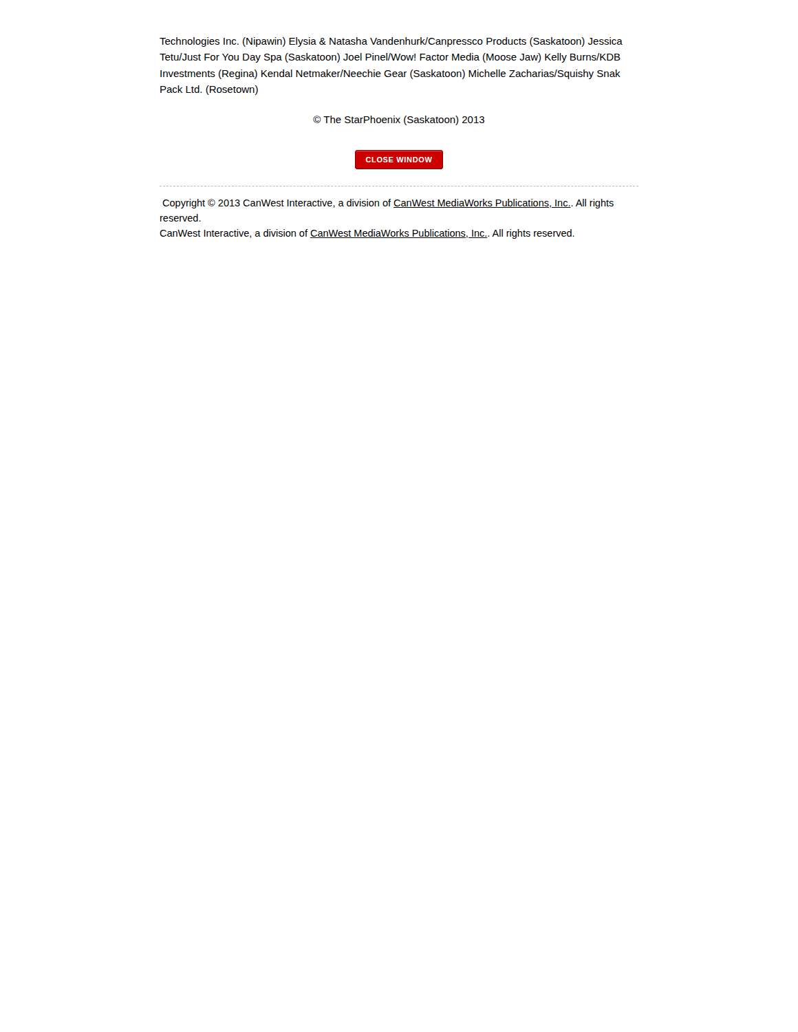Technologies Inc. (Nipawin) Elysia & Natasha Vandenhurk/Canpressco Products (Saskatoon) Jessica Tetu/Just For You Day Spa (Saskatoon) Joel Pinel/Wow! Factor Media (Moose Jaw) Kelly Burns/KDB Investments (Regina) Kendal Netmaker/Neechie Gear (Saskatoon) Michelle Zacharias/Squishy Snak Pack Ltd. (Rosetown)
© The StarPhoenix (Saskatoon) 2013
CLOSE WINDOW
Copyright © 2013 CanWest Interactive, a division of CanWest MediaWorks Publications, Inc.. All rights reserved.
CanWest Interactive, a division of CanWest MediaWorks Publications, Inc.. All rights reserved.